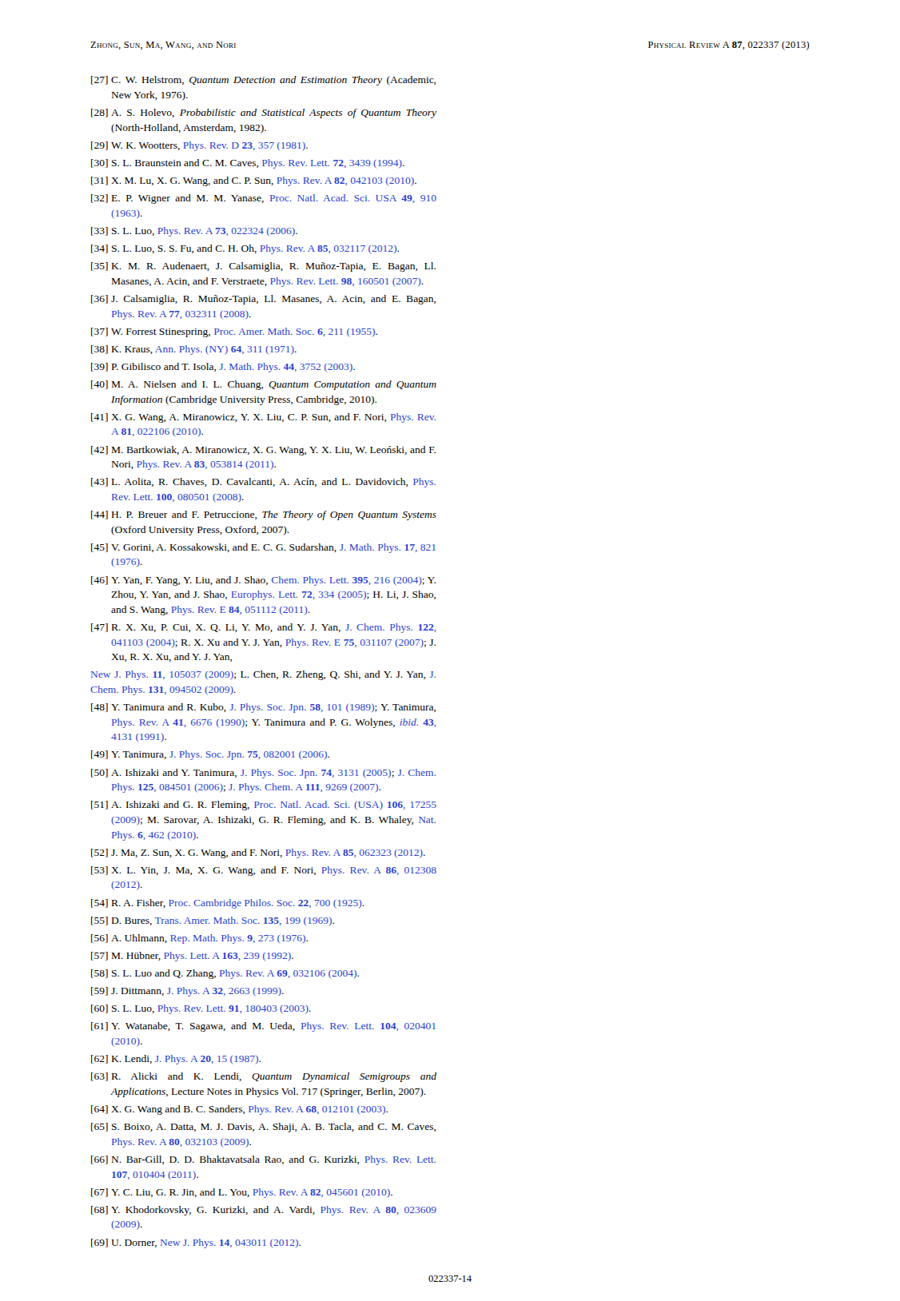Zhong, Sun, Ma, Wang, and Nori
Physical Review A 87, 022337 (2013)
[27] C. W. Helstrom, Quantum Detection and Estimation Theory (Academic, New York, 1976).
[28] A. S. Holevo, Probabilistic and Statistical Aspects of Quantum Theory (North-Holland, Amsterdam, 1982).
[29] W. K. Wootters, Phys. Rev. D 23, 357 (1981).
[30] S. L. Braunstein and C. M. Caves, Phys. Rev. Lett. 72, 3439 (1994).
[31] X. M. Lu, X. G. Wang, and C. P. Sun, Phys. Rev. A 82, 042103 (2010).
[32] E. P. Wigner and M. M. Yanase, Proc. Natl. Acad. Sci. USA 49, 910 (1963).
[33] S. L. Luo, Phys. Rev. A 73, 022324 (2006).
[34] S. L. Luo, S. S. Fu, and C. H. Oh, Phys. Rev. A 85, 032117 (2012).
[35] K. M. R. Audenaert, J. Calsamiglia, R. Muñoz-Tapia, E. Bagan, Ll. Masanes, A. Acin, and F. Verstraete, Phys. Rev. Lett. 98, 160501 (2007).
[36] J. Calsamiglia, R. Muñoz-Tapia, Ll. Masanes, A. Acin, and E. Bagan, Phys. Rev. A 77, 032311 (2008).
[37] W. Forrest Stinespring, Proc. Amer. Math. Soc. 6, 211 (1955).
[38] K. Kraus, Ann. Phys. (NY) 64, 311 (1971).
[39] P. Gibilisco and T. Isola, J. Math. Phys. 44, 3752 (2003).
[40] M. A. Nielsen and I. L. Chuang, Quantum Computation and Quantum Information (Cambridge University Press, Cambridge, 2010).
[41] X. G. Wang, A. Miranowicz, Y. X. Liu, C. P. Sun, and F. Nori, Phys. Rev. A 81, 022106 (2010).
[42] M. Bartkowiak, A. Miranowicz, X. G. Wang, Y. X. Liu, W. Leoński, and F. Nori, Phys. Rev. A 83, 053814 (2011).
[43] L. Aolita, R. Chaves, D. Cavalcanti, A. Acín, and L. Davidovich, Phys. Rev. Lett. 100, 080501 (2008).
[44] H. P. Breuer and F. Petruccione, The Theory of Open Quantum Systems (Oxford University Press, Oxford, 2007).
[45] V. Gorini, A. Kossakowski, and E. C. G. Sudarshan, J. Math. Phys. 17, 821 (1976).
[46] Y. Yan, F. Yang, Y. Liu, and J. Shao, Chem. Phys. Lett. 395, 216 (2004); Y. Zhou, Y. Yan, and J. Shao, Europhys. Lett. 72, 334 (2005); H. Li, J. Shao, and S. Wang, Phys. Rev. E 84, 051112 (2011).
[47] R. X. Xu, P. Cui, X. Q. Li, Y. Mo, and Y. J. Yan, J. Chem. Phys. 122, 041103 (2004); R. X. Xu and Y. J. Yan, Phys. Rev. E 75, 031107 (2007); J. Xu, R. X. Xu, and Y. J. Yan,
New J. Phys. 11, 105037 (2009); L. Chen, R. Zheng, Q. Shi, and Y. J. Yan, J. Chem. Phys. 131, 094502 (2009).
[48] Y. Tanimura and R. Kubo, J. Phys. Soc. Jpn. 58, 101 (1989); Y. Tanimura, Phys. Rev. A 41, 6676 (1990); Y. Tanimura and P. G. Wolynes, ibid. 43, 4131 (1991).
[49] Y. Tanimura, J. Phys. Soc. Jpn. 75, 082001 (2006).
[50] A. Ishizaki and Y. Tanimura, J. Phys. Soc. Jpn. 74, 3131 (2005); J. Chem. Phys. 125, 084501 (2006); J. Phys. Chem. A 111, 9269 (2007).
[51] A. Ishizaki and G. R. Fleming, Proc. Natl. Acad. Sci. (USA) 106, 17255 (2009); M. Sarovar, A. Ishizaki, G. R. Fleming, and K. B. Whaley, Nat. Phys. 6, 462 (2010).
[52] J. Ma, Z. Sun, X. G. Wang, and F. Nori, Phys. Rev. A 85, 062323 (2012).
[53] X. L. Yin, J. Ma, X. G. Wang, and F. Nori, Phys. Rev. A 86, 012308 (2012).
[54] R. A. Fisher, Proc. Cambridge Philos. Soc. 22, 700 (1925).
[55] D. Bures, Trans. Amer. Math. Soc. 135, 199 (1969).
[56] A. Uhlmann, Rep. Math. Phys. 9, 273 (1976).
[57] M. Hübner, Phys. Lett. A 163, 239 (1992).
[58] S. L. Luo and Q. Zhang, Phys. Rev. A 69, 032106 (2004).
[59] J. Dittmann, J. Phys. A 32, 2663 (1999).
[60] S. L. Luo, Phys. Rev. Lett. 91, 180403 (2003).
[61] Y. Watanabe, T. Sagawa, and M. Ueda, Phys. Rev. Lett. 104, 020401 (2010).
[62] K. Lendi, J. Phys. A 20, 15 (1987).
[63] R. Alicki and K. Lendi, Quantum Dynamical Semigroups and Applications, Lecture Notes in Physics Vol. 717 (Springer, Berlin, 2007).
[64] X. G. Wang and B. C. Sanders, Phys. Rev. A 68, 012101 (2003).
[65] S. Boixo, A. Datta, M. J. Davis, A. Shaji, A. B. Tacla, and C. M. Caves, Phys. Rev. A 80, 032103 (2009).
[66] N. Bar-Gill, D. D. Bhaktavatsala Rao, and G. Kurizki, Phys. Rev. Lett. 107, 010404 (2011).
[67] Y. C. Liu, G. R. Jin, and L. You, Phys. Rev. A 82, 045601 (2010).
[68] Y. Khodorkovsky, G. Kurizki, and A. Vardi, Phys. Rev. A 80, 023609 (2009).
[69] U. Dorner, New J. Phys. 14, 043011 (2012).
022337-14